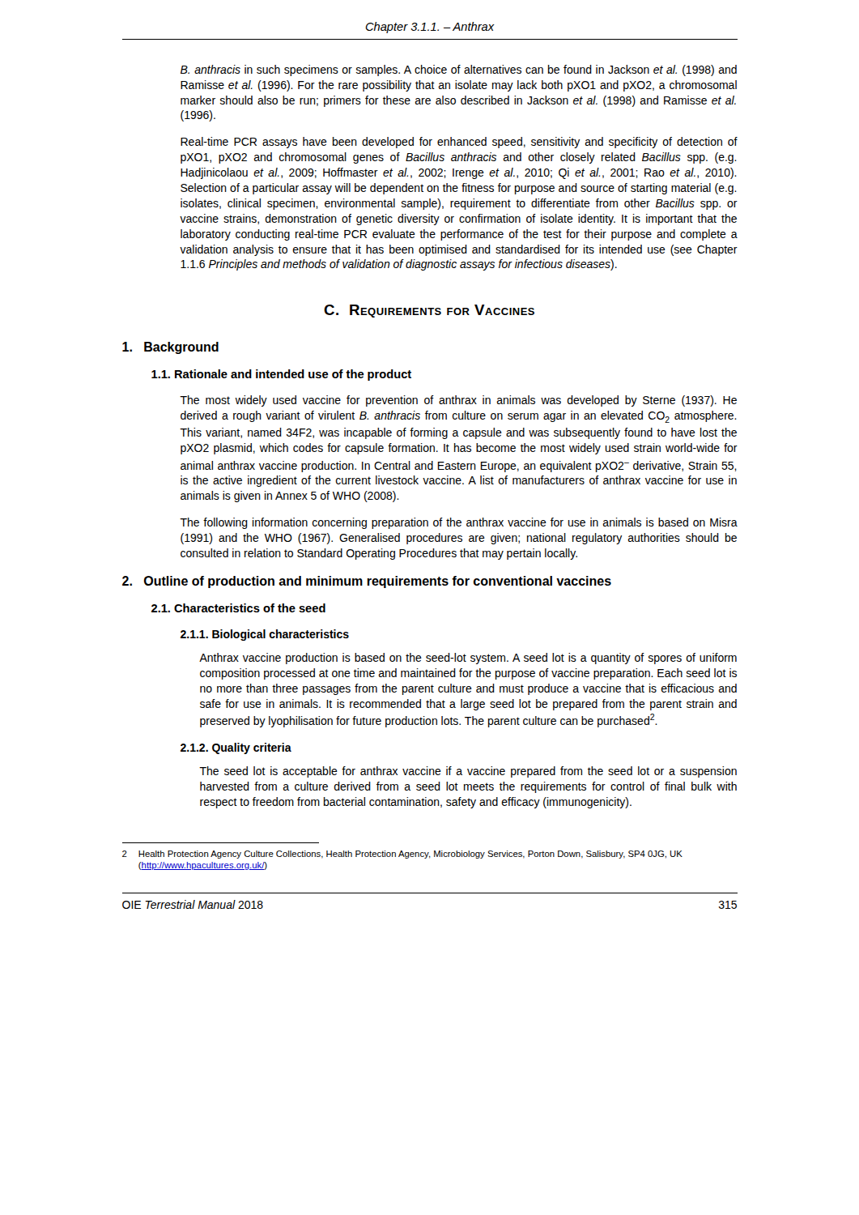Chapter 3.1.1. – Anthrax
B. anthracis in such specimens or samples. A choice of alternatives can be found in Jackson et al. (1998) and Ramisse et al. (1996). For the rare possibility that an isolate may lack both pXO1 and pXO2, a chromosomal marker should also be run; primers for these are also described in Jackson et al. (1998) and Ramisse et al. (1996).
Real-time PCR assays have been developed for enhanced speed, sensitivity and specificity of detection of pXO1, pXO2 and chromosomal genes of Bacillus anthracis and other closely related Bacillus spp. (e.g. Hadjinicolaou et al., 2009; Hoffmaster et al., 2002; Irenge et al., 2010; Qi et al., 2001; Rao et al., 2010). Selection of a particular assay will be dependent on the fitness for purpose and source of starting material (e.g. isolates, clinical specimen, environmental sample), requirement to differentiate from other Bacillus spp. or vaccine strains, demonstration of genetic diversity or confirmation of isolate identity. It is important that the laboratory conducting real-time PCR evaluate the performance of the test for their purpose and complete a validation analysis to ensure that it has been optimised and standardised for its intended use (see Chapter 1.1.6 Principles and methods of validation of diagnostic assays for infectious diseases).
C. Requirements for Vaccines
1. Background
1.1. Rationale and intended use of the product
The most widely used vaccine for prevention of anthrax in animals was developed by Sterne (1937). He derived a rough variant of virulent B. anthracis from culture on serum agar in an elevated CO2 atmosphere. This variant, named 34F2, was incapable of forming a capsule and was subsequently found to have lost the pXO2 plasmid, which codes for capsule formation. It has become the most widely used strain world-wide for animal anthrax vaccine production. In Central and Eastern Europe, an equivalent pXO2– derivative, Strain 55, is the active ingredient of the current livestock vaccine. A list of manufacturers of anthrax vaccine for use in animals is given in Annex 5 of WHO (2008).
The following information concerning preparation of the anthrax vaccine for use in animals is based on Misra (1991) and the WHO (1967). Generalised procedures are given; national regulatory authorities should be consulted in relation to Standard Operating Procedures that may pertain locally.
2. Outline of production and minimum requirements for conventional vaccines
2.1. Characteristics of the seed
2.1.1. Biological characteristics
Anthrax vaccine production is based on the seed-lot system. A seed lot is a quantity of spores of uniform composition processed at one time and maintained for the purpose of vaccine preparation. Each seed lot is no more than three passages from the parent culture and must produce a vaccine that is efficacious and safe for use in animals. It is recommended that a large seed lot be prepared from the parent strain and preserved by lyophilisation for future production lots. The parent culture can be purchased2.
2.1.2. Quality criteria
The seed lot is acceptable for anthrax vaccine if a vaccine prepared from the seed lot or a suspension harvested from a culture derived from a seed lot meets the requirements for control of final bulk with respect to freedom from bacterial contamination, safety and efficacy (immunogenicity).
2 Health Protection Agency Culture Collections, Health Protection Agency, Microbiology Services, Porton Down, Salisbury, SP4 0JG, UK (http://www.hpacultures.org.uk/)
OIE Terrestrial Manual 2018 315